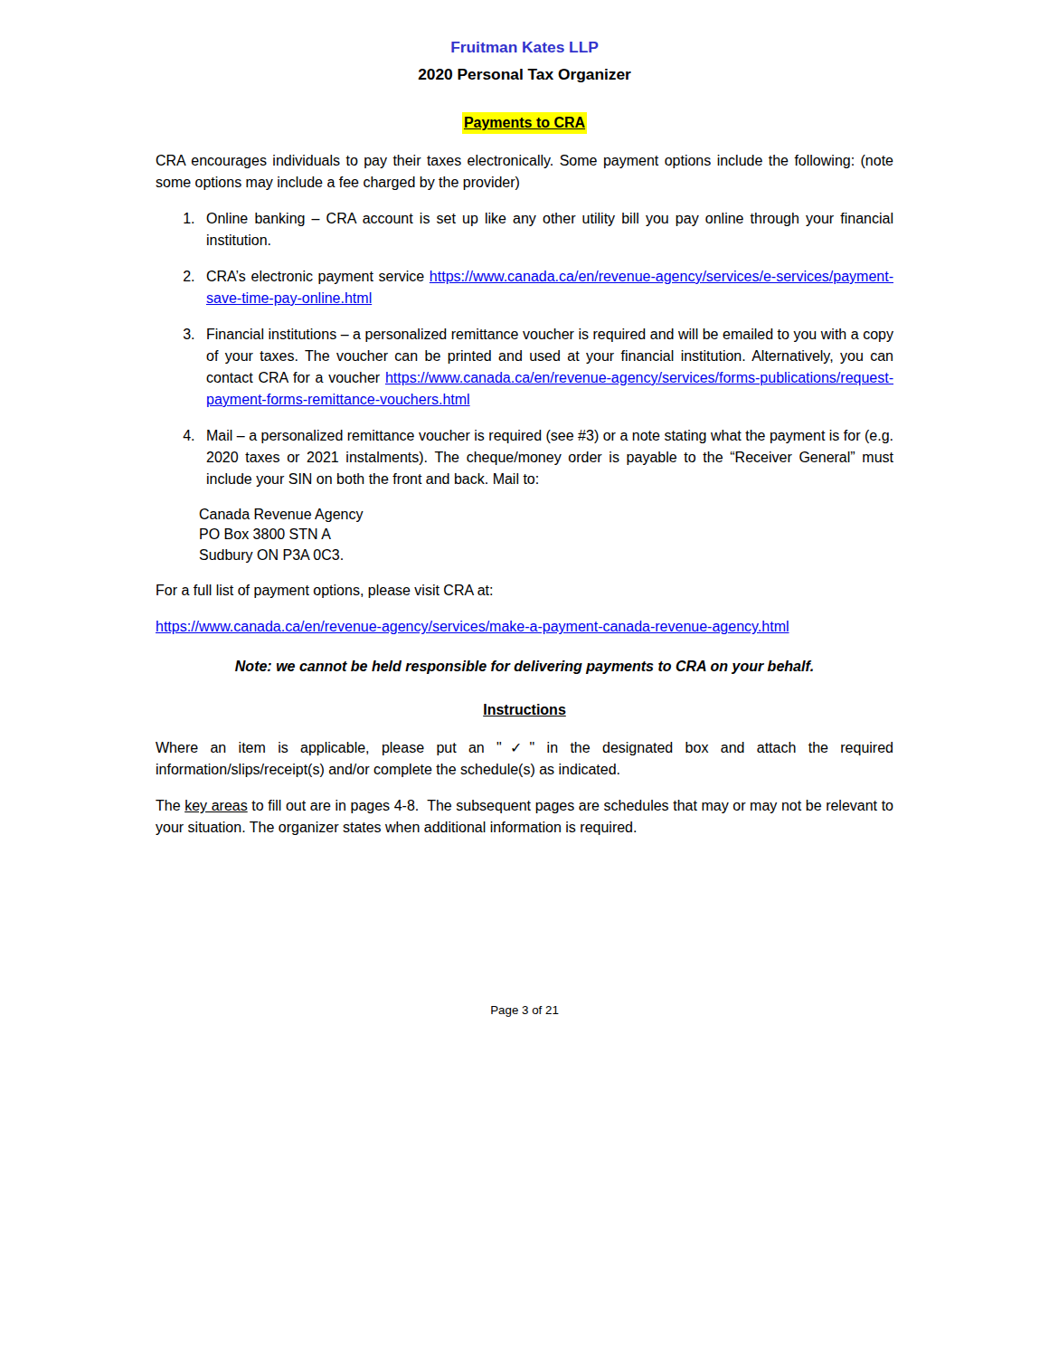Fruitman Kates LLP
2020 Personal Tax Organizer
Payments to CRA
CRA encourages individuals to pay their taxes electronically. Some payment options include the following: (note some options may include a fee charged by the provider)
Online banking – CRA account is set up like any other utility bill you pay online through your financial institution.
CRA’s electronic payment service https://www.canada.ca/en/revenue-agency/services/e-services/payment-save-time-pay-online.html
Financial institutions – a personalized remittance voucher is required and will be emailed to you with a copy of your taxes. The voucher can be printed and used at your financial institution. Alternatively, you can contact CRA for a voucher https://www.canada.ca/en/revenue-agency/services/forms-publications/request-payment-forms-remittance-vouchers.html
Mail – a personalized remittance voucher is required (see #3) or a note stating what the payment is for (e.g. 2020 taxes or 2021 instalments). The cheque/money order is payable to the “Receiver General” must include your SIN on both the front and back. Mail to:
Canada Revenue Agency
PO Box 3800 STN A
Sudbury ON P3A 0C3.
For a full list of payment options, please visit CRA at:
https://www.canada.ca/en/revenue-agency/services/make-a-payment-canada-revenue-agency.html
Note: we cannot be held responsible for delivering payments to CRA on your behalf.
Instructions
Where an item is applicable, please put an "✓" in the designated box and attach the required information/slips/receipt(s) and/or complete the schedule(s) as indicated.
The key areas to fill out are in pages 4-8. The subsequent pages are schedules that may or may not be relevant to your situation. The organizer states when additional information is required.
Page 3 of 21